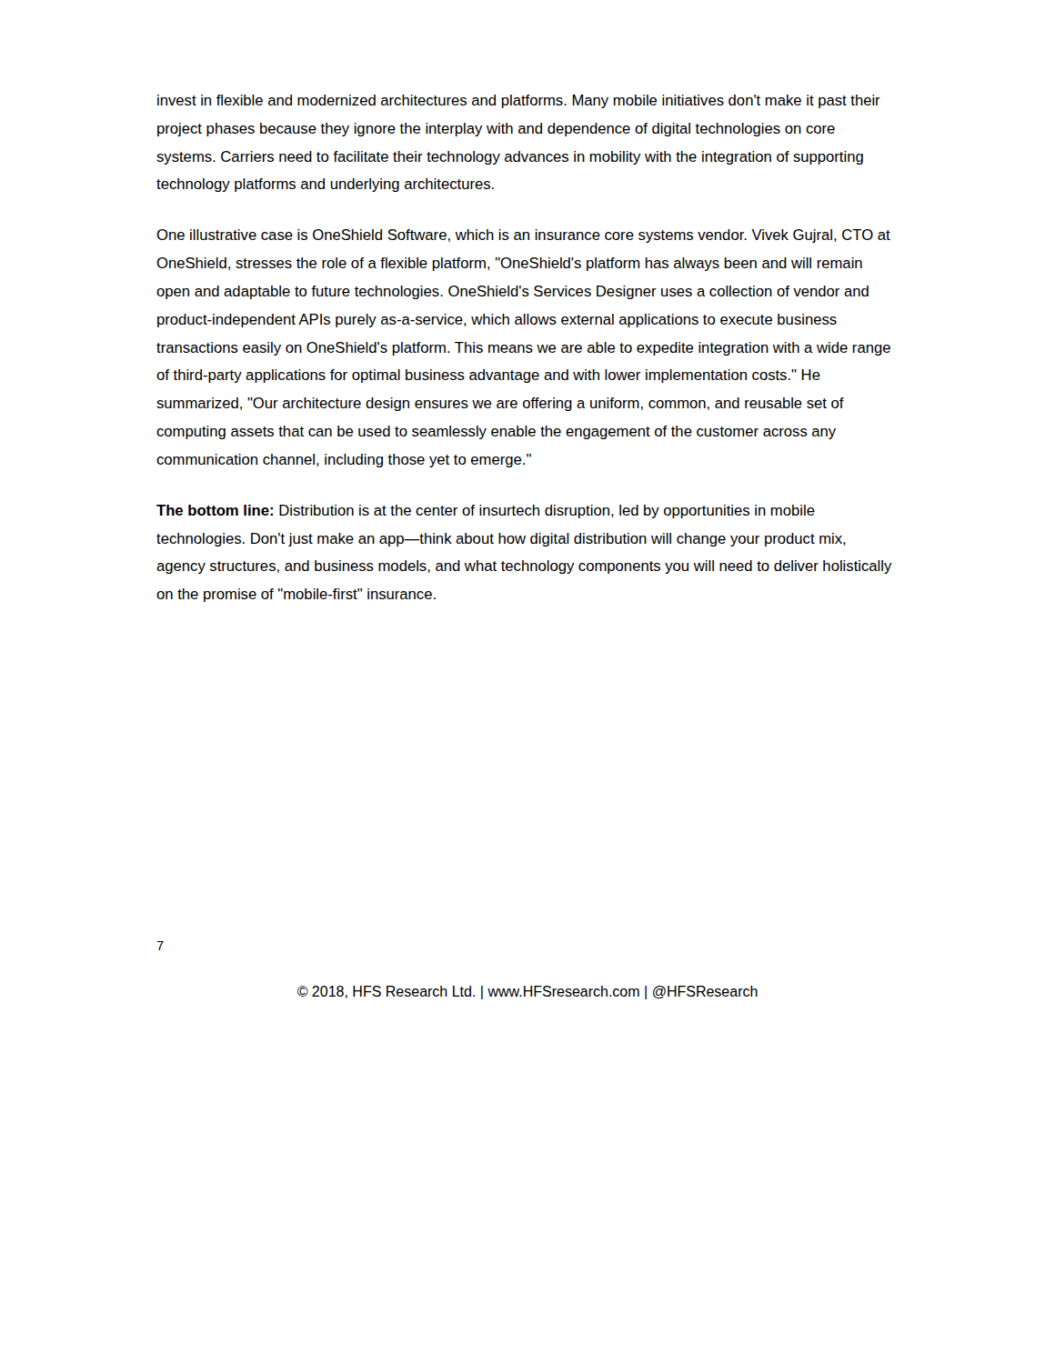invest in flexible and modernized architectures and platforms. Many mobile initiatives don't make it past their project phases because they ignore the interplay with and dependence of digital technologies on core systems. Carriers need to facilitate their technology advances in mobility with the integration of supporting technology platforms and underlying architectures.
One illustrative case is OneShield Software, which is an insurance core systems vendor. Vivek Gujral, CTO at OneShield, stresses the role of a flexible platform, "OneShield's platform has always been and will remain open and adaptable to future technologies. OneShield's Services Designer uses a collection of vendor and product-independent APIs purely as-a-service, which allows external applications to execute business transactions easily on OneShield's platform. This means we are able to expedite integration with a wide range of third-party applications for optimal business advantage and with lower implementation costs." He summarized, "Our architecture design ensures we are offering a uniform, common, and reusable set of computing assets that can be used to seamlessly enable the engagement of the customer across any communication channel, including those yet to emerge."
The bottom line: Distribution is at the center of insurtech disruption, led by opportunities in mobile technologies. Don't just make an app—think about how digital distribution will change your product mix, agency structures, and business models, and what technology components you will need to deliver holistically on the promise of "mobile-first" insurance.
7
© 2018, HFS Research Ltd. | www.HFSresearch.com | @HFSResearch